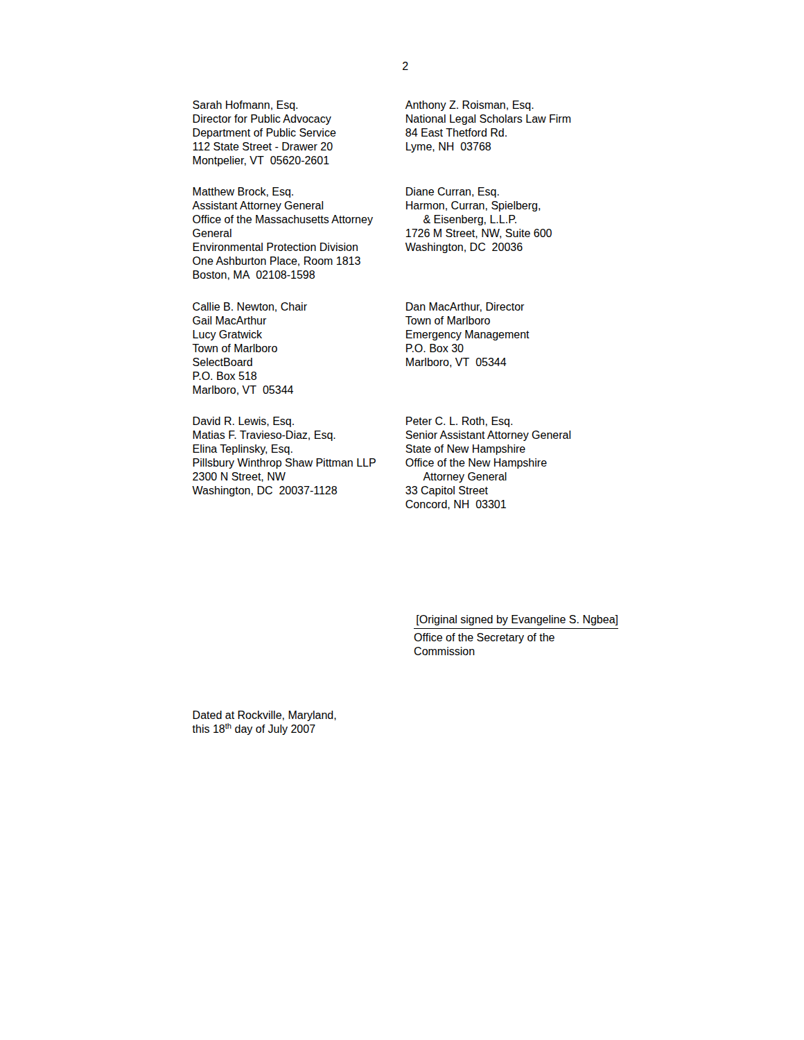2
| Sarah Hofmann, Esq. Director for Public Advocacy Department of Public Service 112 State Street - Drawer 20 Montpelier, VT 05620-2601 | Anthony Z. Roisman, Esq. National Legal Scholars Law Firm 84 East Thetford Rd. Lyme, NH 03768 |
| Matthew Brock, Esq. Assistant Attorney General Office of the Massachusetts Attorney General Environmental Protection Division One Ashburton Place, Room 1813 Boston, MA 02108-1598 | Diane Curran, Esq. Harmon, Curran, Spielberg, & Eisenberg, L.L.P. 1726 M Street, NW, Suite 600 Washington, DC 20036 |
| Callie B. Newton, Chair Gail MacArthur Lucy Gratwick Town of Marlboro SelectBoard P.O. Box 518 Marlboro, VT 05344 | Dan MacArthur, Director Town of Marlboro Emergency Management P.O. Box 30 Marlboro, VT 05344 |
| David R. Lewis, Esq. Matias F. Travieso-Diaz, Esq. Elina Teplinsky, Esq. Pillsbury Winthrop Shaw Pittman LLP 2300 N Street, NW Washington, DC 20037-1128 | Peter C. L. Roth, Esq. Senior Assistant Attorney General State of New Hampshire Office of the New Hampshire Attorney General 33 Capitol Street Concord, NH 03301 |
[Original signed by Evangeline S. Ngbea]
Office of the Secretary of the Commission
Dated at Rockville, Maryland,
this 18th day of July 2007